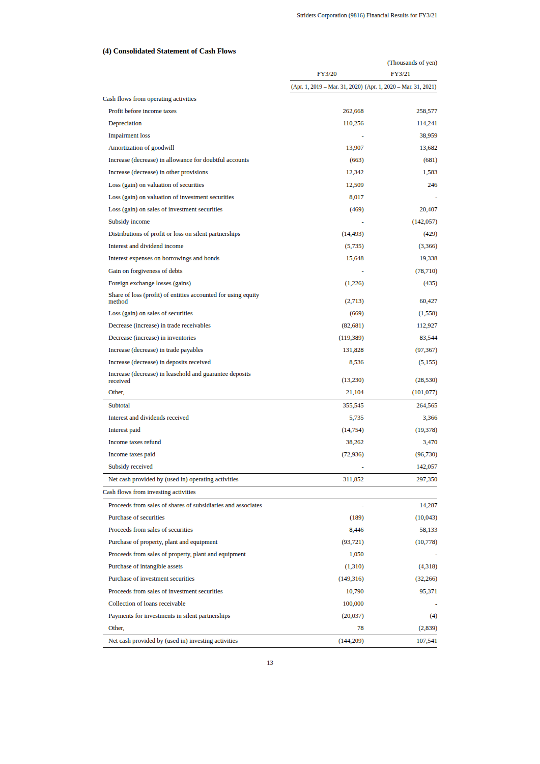Striders Corporation (9816) Financial Results for FY3/21
(4) Consolidated Statement of Cash Flows
(Thousands of yen)
| | FY3/20 | FY3/21 |
| --- | --- | --- |
| | (Apr. 1, 2019 – Mar. 31, 2020) | (Apr. 1, 2020 – Mar. 31, 2021) |
| Cash flows from operating activities | | |
| Profit before income taxes | 262,668 | 258,577 |
| Depreciation | 110,256 | 114,241 |
| Impairment loss | - | 38,959 |
| Amortization of goodwill | 13,907 | 13,682 |
| Increase (decrease) in allowance for doubtful accounts | (663) | (681) |
| Increase (decrease) in other provisions | 12,342 | 1,583 |
| Loss (gain) on valuation of securities | 12,509 | 246 |
| Loss (gain) on valuation of investment securities | 8,017 | - |
| Loss (gain) on sales of investment securities | (469) | 20,407 |
| Subsidy income | - | (142,057) |
| Distributions of profit or loss on silent partnerships | (14,493) | (429) |
| Interest and dividend income | (5,735) | (3,366) |
| Interest expenses on borrowings and bonds | 15,648 | 19,338 |
| Gain on forgiveness of debts | - | (78,710) |
| Foreign exchange losses (gains) | (1,226) | (435) |
| Share of loss (profit) of entities accounted for using equity method | (2,713) | 60,427 |
| Loss (gain) on sales of securities | (669) | (1,558) |
| Decrease (increase) in trade receivables | (82,681) | 112,927 |
| Decrease (increase) in inventories | (119,389) | 83,544 |
| Increase (decrease) in trade payables | 131,828 | (97,367) |
| Increase (decrease) in deposits received | 8,536 | (5,155) |
| Increase (decrease) in leasehold and guarantee deposits received | (13,230) | (28,530) |
| Other, | 21,104 | (101,077) |
| Subtotal | 355,545 | 264,565 |
| Interest and dividends received | 5,735 | 3,366 |
| Interest paid | (14,754) | (19,378) |
| Income taxes refund | 38,262 | 3,470 |
| Income taxes paid | (72,936) | (96,730) |
| Subsidy received | - | 142,057 |
| Net cash provided by (used in) operating activities | 311,852 | 297,350 |
| Cash flows from investing activities | | |
| Proceeds from sales of shares of subsidiaries and associates | - | 14,287 |
| Purchase of securities | (189) | (10,043) |
| Proceeds from sales of securities | 8,446 | 58,133 |
| Purchase of property, plant and equipment | (93,721) | (10,778) |
| Proceeds from sales of property, plant and equipment | 1,050 | - |
| Purchase of intangible assets | (1,310) | (4,318) |
| Purchase of investment securities | (149,316) | (32,266) |
| Proceeds from sales of investment securities | 10,790 | 95,371 |
| Collection of loans receivable | 100,000 | - |
| Payments for investments in silent partnerships | (20,037) | (4) |
| Other, | 78 | (2,839) |
| Net cash provided by (used in) investing activities | (144,209) | 107,541 |
13